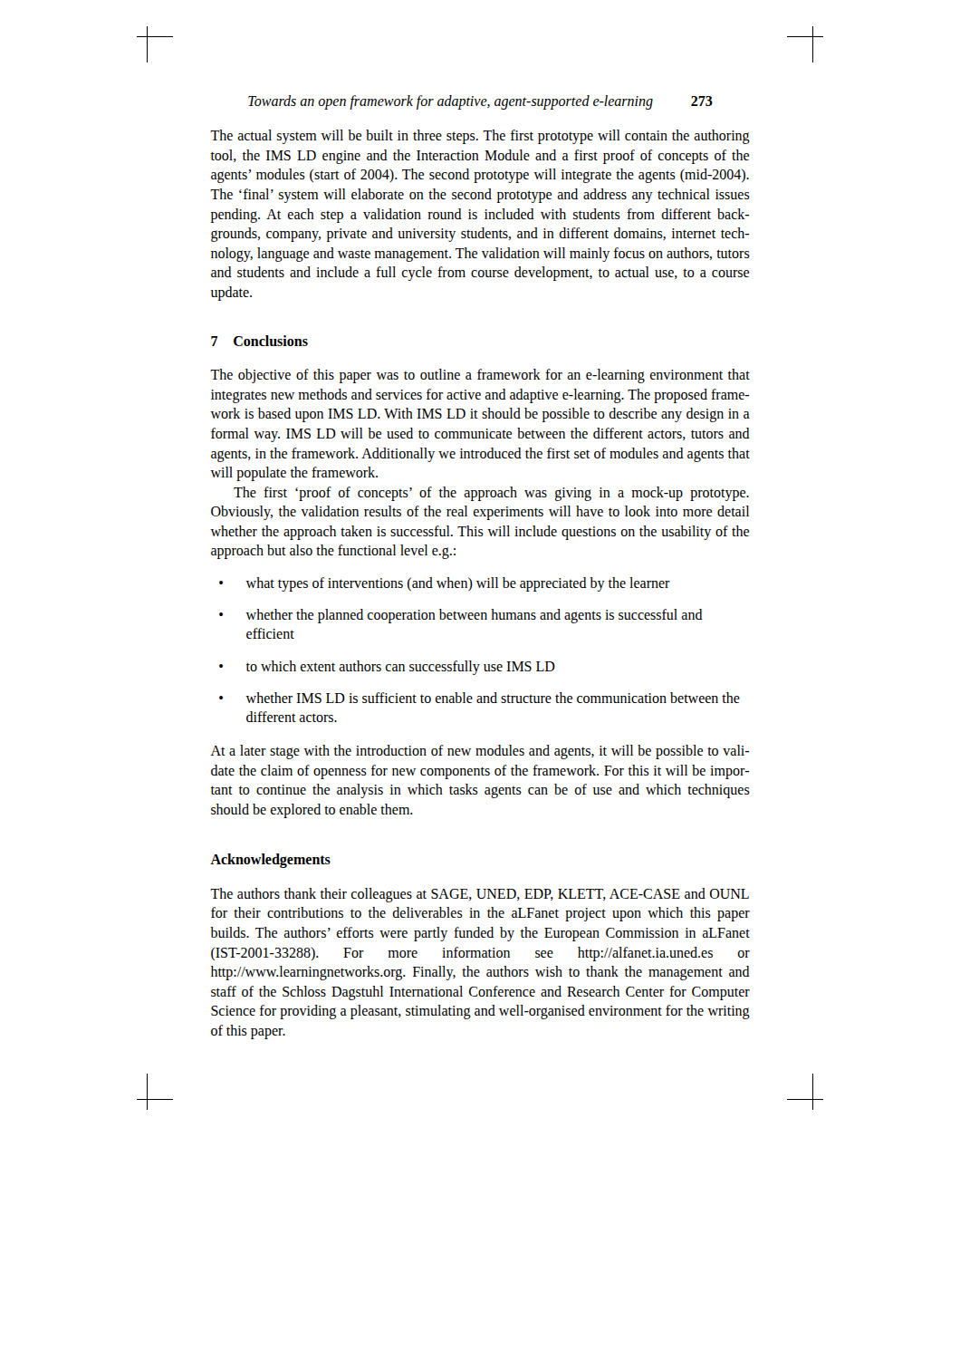Towards an open framework for adaptive, agent-supported e-learning 273
The actual system will be built in three steps. The first prototype will contain the authoring tool, the IMS LD engine and the Interaction Module and a first proof of concepts of the agents’ modules (start of 2004). The second prototype will integrate the agents (mid-2004). The ‘final’ system will elaborate on the second prototype and address any technical issues pending. At each step a validation round is included with students from different backgrounds, company, private and university students, and in different domains, internet technology, language and waste management. The validation will mainly focus on authors, tutors and students and include a full cycle from course development, to actual use, to a course update.
7 Conclusions
The objective of this paper was to outline a framework for an e-learning environment that integrates new methods and services for active and adaptive e-learning. The proposed framework is based upon IMS LD. With IMS LD it should be possible to describe any design in a formal way. IMS LD will be used to communicate between the different actors, tutors and agents, in the framework. Additionally we introduced the first set of modules and agents that will populate the framework.
The first ‘proof of concepts’ of the approach was giving in a mock-up prototype. Obviously, the validation results of the real experiments will have to look into more detail whether the approach taken is successful. This will include questions on the usability of the approach but also the functional level e.g.:
what types of interventions (and when) will be appreciated by the learner
whether the planned cooperation between humans and agents is successful and efficient
to which extent authors can successfully use IMS LD
whether IMS LD is sufficient to enable and structure the communication between the different actors.
At a later stage with the introduction of new modules and agents, it will be possible to validate the claim of openness for new components of the framework. For this it will be important to continue the analysis in which tasks agents can be of use and which techniques should be explored to enable them.
Acknowledgements
The authors thank their colleagues at SAGE, UNED, EDP, KLETT, ACE-CASE and OUNL for their contributions to the deliverables in the aLFanet project upon which this paper builds. The authors’ efforts were partly funded by the European Commission in aLFanet (IST-2001-33288). For more information see http://alfanet.ia.uned.es or http://www.learningnetworks.org. Finally, the authors wish to thank the management and staff of the Schloss Dagstuhl International Conference and Research Center for Computer Science for providing a pleasant, stimulating and well-organised environment for the writing of this paper.